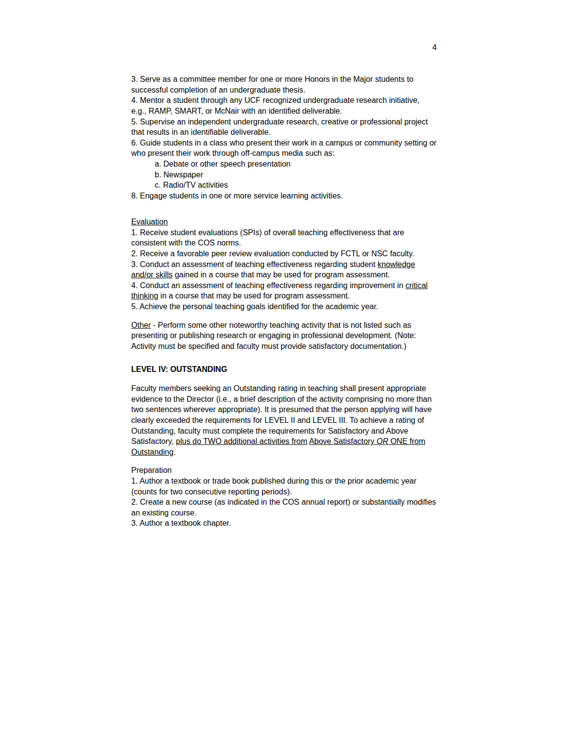4
3. Serve as a committee member for one or more Honors in the Major students to successful completion of an undergraduate thesis.
4. Mentor a student through any UCF recognized undergraduate research initiative, e.g., RAMP, SMART, or McNair with an identified deliverable.
5. Supervise an independent undergraduate research, creative or professional project that results in an identifiable deliverable.
6. Guide students in a class who present their work in a campus or community setting or who present their work through off-campus media such as:
a. Debate or other speech presentation
b. Newspaper
c. Radio/TV activities
8. Engage students in one or more service learning activities.
Evaluation
1. Receive student evaluations (SPIs) of overall teaching effectiveness that are consistent with the COS norms.
2. Receive a favorable peer review evaluation conducted by FCTL or NSC faculty.
3. Conduct an assessment of teaching effectiveness regarding student knowledge and/or skills gained in a course that may be used for program assessment.
4. Conduct an assessment of teaching effectiveness regarding improvement in critical thinking in a course that may be used for program assessment.
5. Achieve the personal teaching goals identified for the academic year.
Other - Perform some other noteworthy teaching activity that is not listed such as presenting or publishing research or engaging in professional development. (Note: Activity must be specified and faculty must provide satisfactory documentation.)
LEVEL IV: OUTSTANDING
Faculty members seeking an Outstanding rating in teaching shall present appropriate evidence to the Director (i.e., a brief description of the activity comprising no more than two sentences wherever appropriate). It is presumed that the person applying will have clearly exceeded the requirements for LEVEL II and LEVEL III. To achieve a rating of Outstanding, faculty must complete the requirements for Satisfactory and Above Satisfactory, plus do TWO additional activities from Above Satisfactory OR ONE from Outstanding.
Preparation
1. Author a textbook or trade book published during this or the prior academic year (counts for two consecutive reporting periods).
2. Create a new course (as indicated in the COS annual report) or substantially modifies an existing course.
3. Author a textbook chapter.